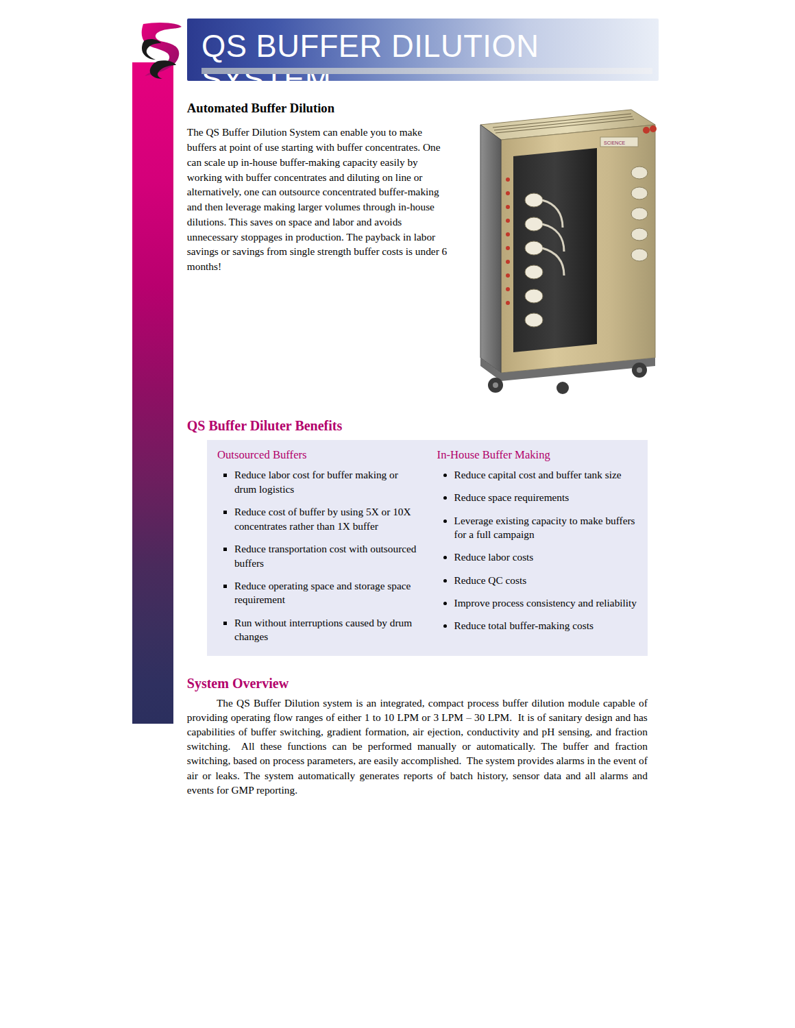QS BUFFER DILUTION SYSTEM
Automated Buffer Dilution
The QS Buffer Dilution System can enable you to make buffers at point of use starting with buffer concentrates. One can scale up in-house buffer-making capacity easily by working with buffer concentrates and diluting on line or alternatively, one can outsource concentrated buffer-making and then leverage making larger volumes through in-house dilutions. This saves on space and labor and avoids unnecessary stoppages in production. The payback in labor savings or savings from single strength buffer costs is under 6 months!
SCIENCE
QS Buffer Diluter Benefits
Outsourced Buffers
Reduce labor cost for buffer making or drum logistics
Reduce cost of buffer by using 5X or 10X concentrates rather than 1X buffer
Reduce transportation cost with outsourced buffers
Reduce operating space and storage space requirement
Run without interruptions caused by drum changes
In-House Buffer Making
Reduce capital cost and buffer tank size
Reduce space requirements
Leverage existing capacity to make buffers for a full campaign
Reduce labor costs
Reduce QC costs
Improve process consistency and reliability
Reduce total buffer-making costs
System Overview
The QS Buffer Dilution system is an integrated, compact process buffer dilution module capable of providing operating flow ranges of either 1 to 10 LPM or 3 LPM – 30 LPM. It is of sanitary design and has capabilities of buffer switching, gradient formation, air ejection, conductivity and pH sensing, and fraction switching. All these functions can be performed manually or automatically. The buffer and fraction switching, based on process parameters, are easily accomplished. The system provides alarms in the event of air or leaks. The system automatically generates reports of batch history, sensor data and all alarms and events for GMP reporting.